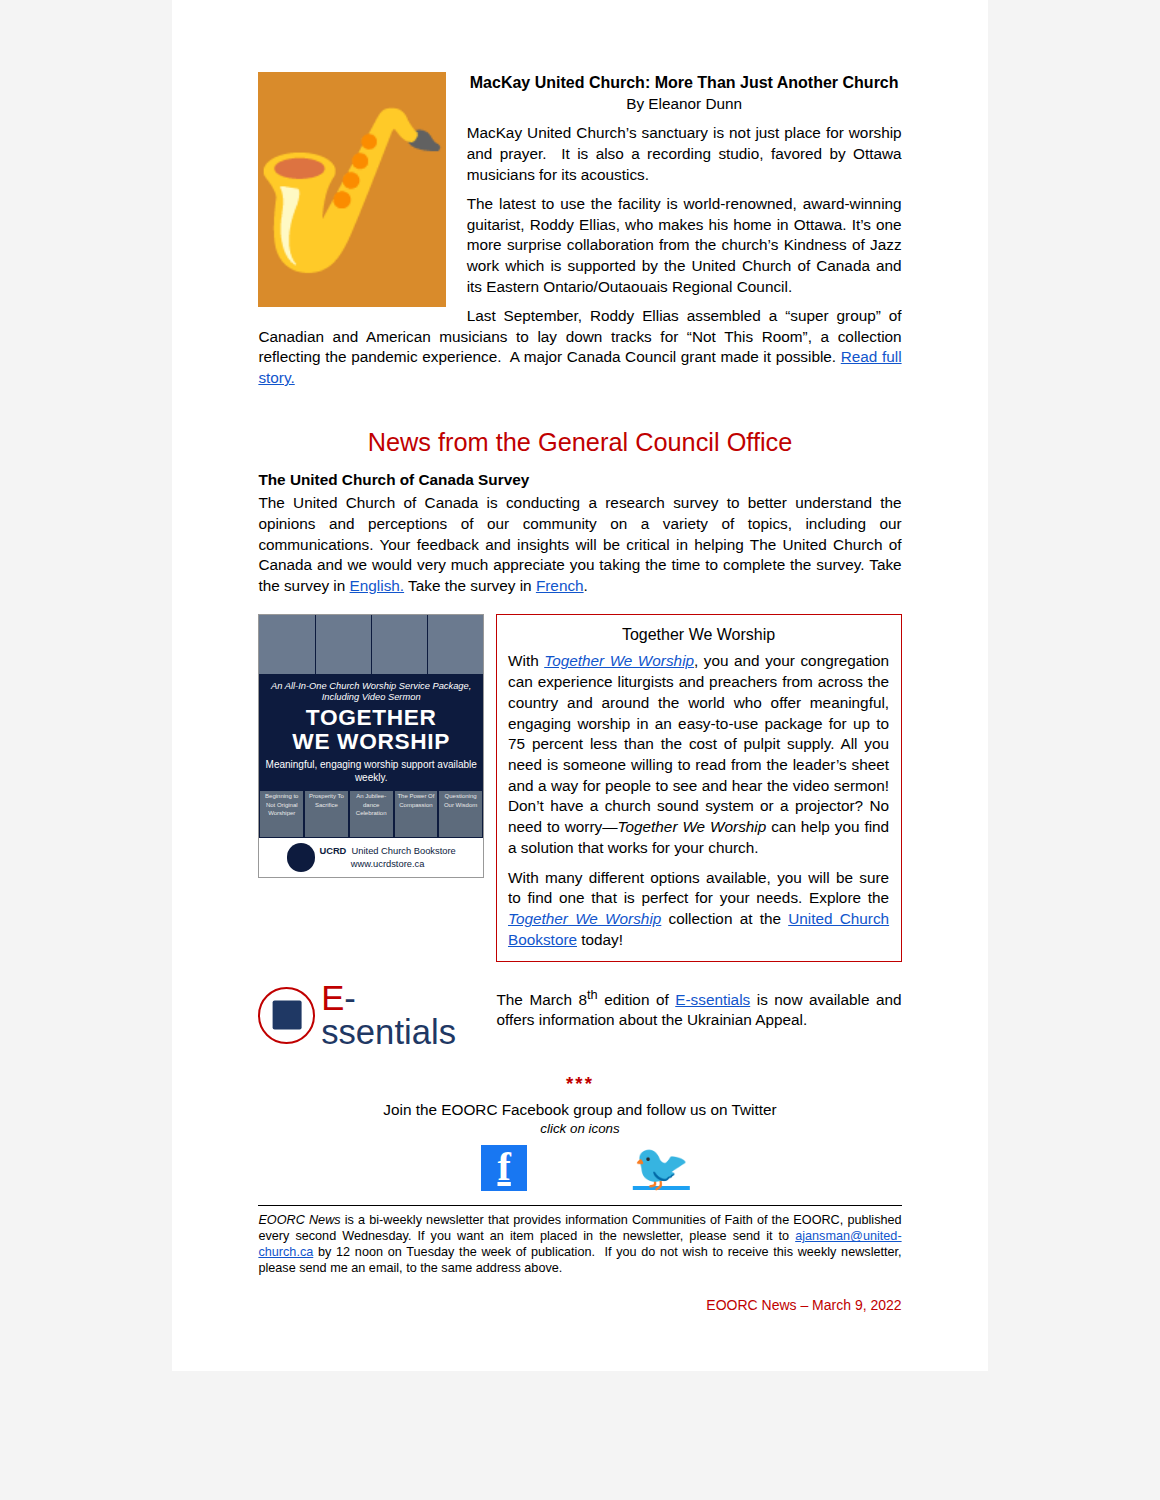🎷
MacKay United Church: More Than Just Another Church
By Eleanor Dunn
MacKay United Church’s sanctuary is not just place for worship and prayer. It is also a recording studio, favored by Ottawa musicians for its acoustics.
The latest to use the facility is world-renowned, award-winning guitarist, Roddy Ellias, who makes his home in Ottawa. It’s one more surprise collaboration from the church’s Kindness of Jazz work which is supported by the United Church of Canada and its Eastern Ontario/Outaouais Regional Council.
Last September, Roddy Ellias assembled a “super group” of Canadian and American musicians to lay down tracks for “Not This Room”, a collection reflecting the pandemic experience. A major Canada Council grant made it possible. Read full story.
News from the General Council Office
The United Church of Canada Survey
The United Church of Canada is conducting a research survey to better understand the opinions and perceptions of our community on a variety of topics, including our communications. Your feedback and insights will be critical in helping The United Church of Canada and we would very much appreciate you taking the time to complete the survey. Take the survey in English. Take the survey in French.
An All-In-One Church Worship Service Package,
Including Video Sermon
TOGETHER
WE WORSHIP
Meaningful, engaging worship support available weekly.
Beginning to Not Original Worshiper
Prosperity To Sacrifice
An Jubilee-dance Celebration
The Power Of Compassion
Questioning Our Wisdom
UCRD United Church Bookstore
www.ucrdstore.ca
Together We Worship
With Together We Worship, you and your congregation can experience liturgists and preachers from across the country and around the world who offer meaningful, engaging worship in an easy-to-use package for up to 75 percent less than the cost of pulpit supply. All you need is someone willing to read from the leader’s sheet and a way for people to see and hear the video sermon! Don’t have a church sound system or a projector? No need to worry—Together We Worship can help you find a solution that works for your church.
With many different options available, you will be sure to find one that is perfect for your needs. Explore the Together We Worship collection at the United Church Bookstore today!
E-ssentials
The March 8th edition of E-ssentials is now available and offers information about the Ukrainian Appeal.
***
Join the EOORC Facebook group and follow us on Twitter
click on icons
f 🐦
EOORC News is a bi-weekly newsletter that provides information Communities of Faith of the EOORC, published every second Wednesday. If you want an item placed in the newsletter, please send it to ajansman@united-church.ca by 12 noon on Tuesday the week of publication. If you do not wish to receive this weekly newsletter, please send me an email, to the same address above.
EOORC News – March 9, 2022